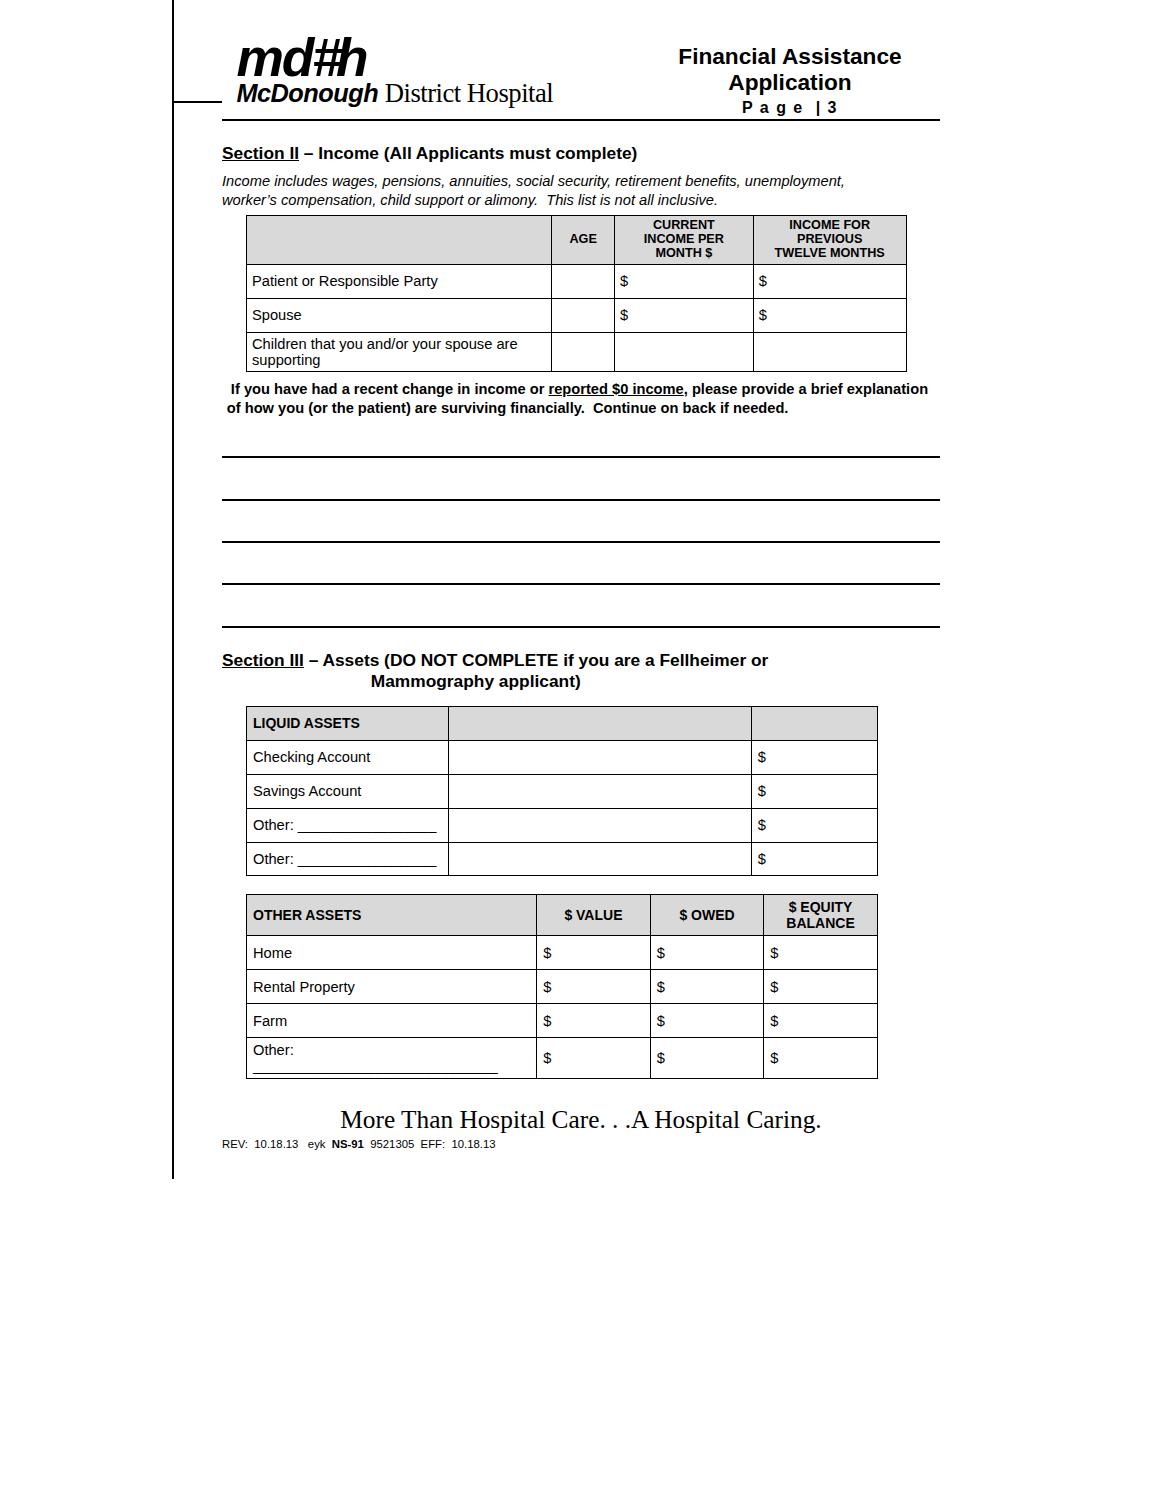md#h
McDonough District Hospital
Financial Assistance
Application
P a g e | 3
Section II – Income (All Applicants must complete)
Income includes wages, pensions, annuities, social security, retirement benefits, unemployment,
worker’s compensation, child support or alimony. This list is not all inclusive.
| | AGE | CURRENT INCOME PER MONTH $ | INCOME FOR PREVIOUS TWELVE MONTHS |
| --- | --- | --- | --- |
| Patient or Responsible Party | | $ | $ |
| Spouse | | $ | $ |
| Children that you and/or your spouse are supporting | | | |
If you have had a recent change in income or reported $0 income, please provide a brief explanation of how you (or the patient) are surviving financially. Continue on back if needed.
Section III – Assets (DO NOT COMPLETE if you are a Fellheimer or Mammography applicant)
| LIQUID ASSETS | | |
| Checking Account | | $ |
| Savings Account | | $ |
| Other: _________________ | | $ |
| Other: _________________ | | $ |
| OTHER ASSETS | $ VALUE | $ OWED | $ EQUITY BALANCE |
| Home | $ | $ | $ |
| Rental Property | $ | $ | $ |
| Farm | $ | $ | $ |
| Other: ______________________________ | $ | $ | $ |
More Than Hospital Care. . .A Hospital Caring.
REV: 10.18.13 eyk NS-91 9521305 EFF: 10.18.13